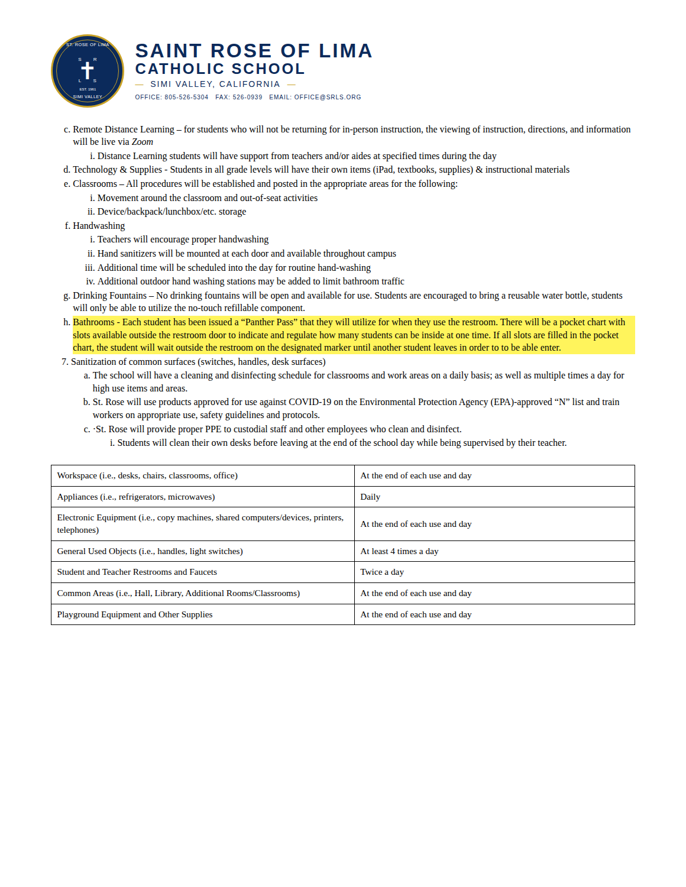ST. ROSE OF LIMA
S R
L S
✝
EST. 1961
SIMI VALLEY
SAINT ROSE OF LIMA
CATHOLIC SCHOOL
— SIMI VALLEY, CALIFORNIA —
OFFICE: 805-526-5304 FAX: 526-0939 EMAIL: OFFICE@SRLS.ORG
Remote Distance Learning – for students who will not be returning for in-person instruction, the viewing of instruction, directions, and information will be live via Zoom
Distance Learning students will have support from teachers and/or aides at specified times during the day
Technology & Supplies - Students in all grade levels will have their own items (iPad, textbooks, supplies) & instructional materials
Classrooms – All procedures will be established and posted in the appropriate areas for the following:
Movement around the classroom and out-of-seat activities
Device/backpack/lunchbox/etc. storage
Handwashing
Teachers will encourage proper handwashing
Hand sanitizers will be mounted at each door and available throughout campus
Additional time will be scheduled into the day for routine hand-washing
Additional outdoor hand washing stations may be added to limit bathroom traffic
Drinking Fountains – No drinking fountains will be open and available for use. Students are encouraged to bring a reusable water bottle, students will only be able to utilize the no-touch refillable component.
Bathrooms - Each student has been issued a “Panther Pass” that they will utilize for when they use the restroom. There will be a pocket chart with slots available outside the restroom door to indicate and regulate how many students can be inside at one time. If all slots are filled in the pocket chart, the student will wait outside the restroom on the designated marker until another student leaves in order to to be able enter.
Sanitization of common surfaces (switches, handles, desk surfaces)
The school will have a cleaning and disinfecting schedule for classrooms and work areas on a daily basis; as well as multiple times a day for high use items and areas.
St. Rose will use products approved for use against COVID-19 on the Environmental Protection Agency (EPA)-approved “N” list and train workers on appropriate use, safety guidelines and protocols.
·St. Rose will provide proper PPE to custodial staff and other employees who clean and disinfect.
Students will clean their own desks before leaving at the end of the school day while being supervised by their teacher.
| Workspace (i.e., desks, chairs, classrooms, office) | At the end of each use and day |
| Appliances (i.e., refrigerators, microwaves) | Daily |
| Electronic Equipment (i.e., copy machines, shared computers/devices, printers, telephones) | At the end of each use and day |
| General Used Objects (i.e., handles, light switches) | At least 4 times a day |
| Student and Teacher Restrooms and Faucets | Twice a day |
| Common Areas (i.e., Hall, Library, Additional Rooms/Classrooms) | At the end of each use and day |
| Playground Equipment and Other Supplies | At the end of each use and day |